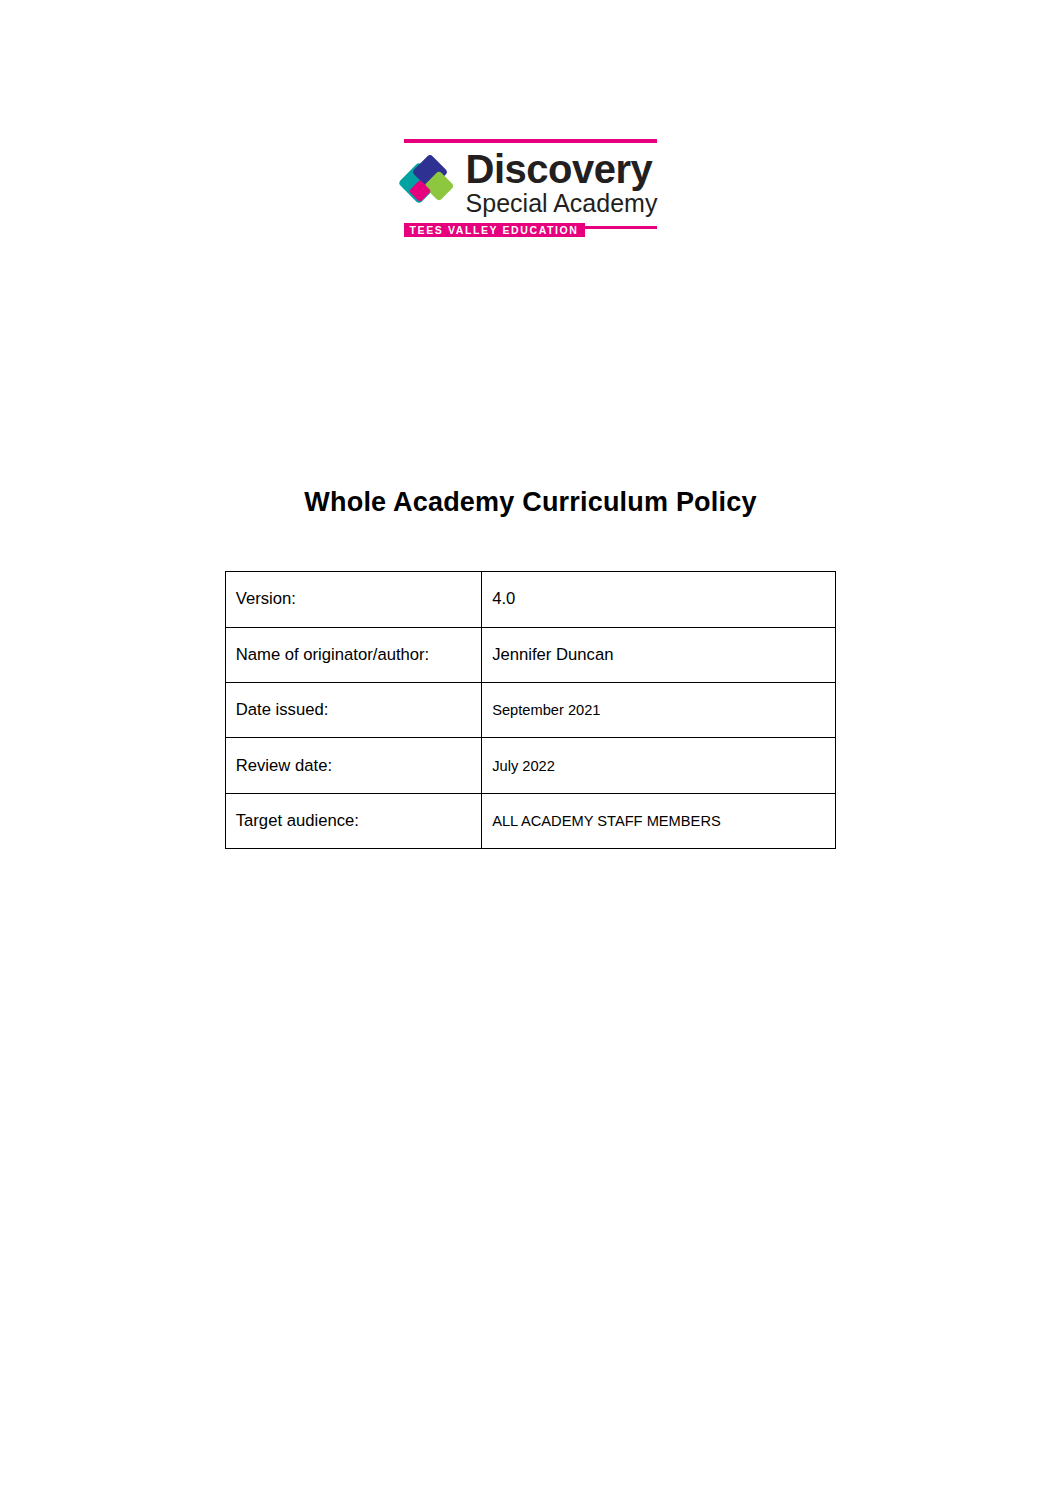Discovery
Special Academy
Tees Valley Education
Whole Academy Curriculum Policy
| Version: | 4.0 |
| Name of originator/author: | Jennifer Duncan |
| Date issued: | September 2021 |
| Review date: | July 2022 |
| Target audience: | ALL ACADEMY STAFF MEMBERS |